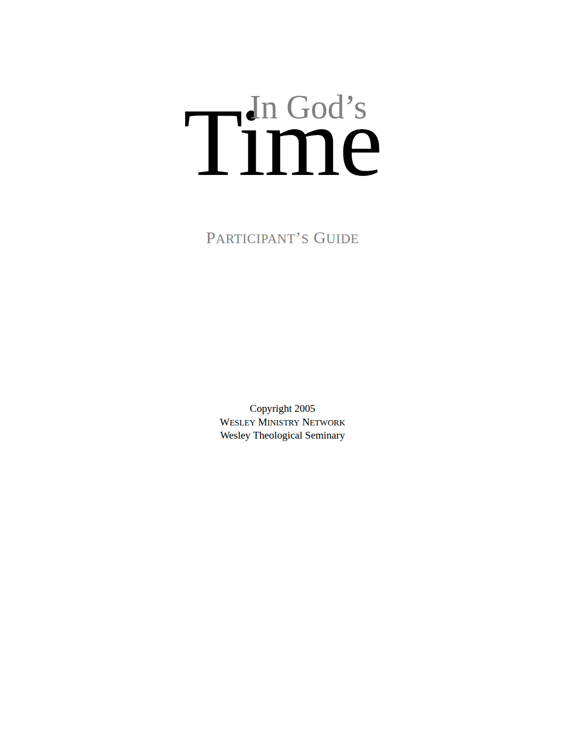In God’s Time
PARTICIPANT’S GUIDE
Copyright 2005
WESLEY MINISTRY NETWORK
Wesley Theological Seminary